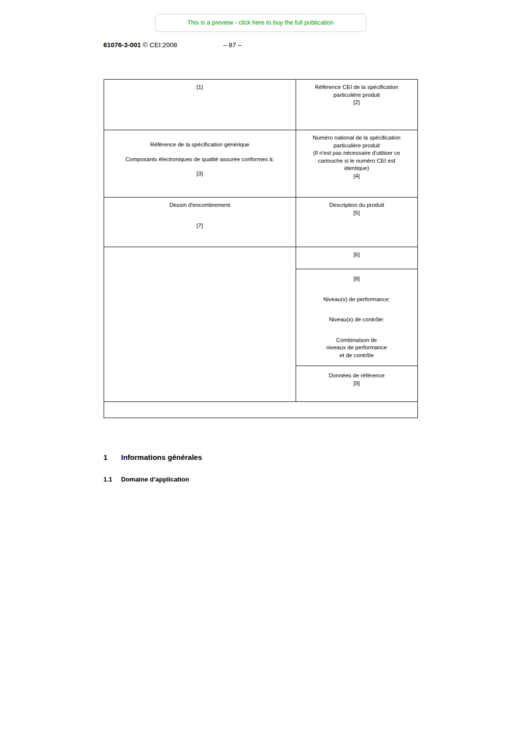This is a preview - click here to buy the full publication
61076-3-001 © CEI:2008 – 87 –
| [1] | Référence CEI de la spécification particulière produit [2] |
| Référence de la spécification générique Composants électroniques de qualité assurée conformes à: [3] | Numéro national de la spécification particulière produit (Il n'est pas nécessaire d'utiliser ce cartouche si le numéro CEI est identique) [4] |
| Dessin d'encombrement [7] | Description du produit [5] |
| | / [6] / / [8] Niveau(x) de performance: Niveau(x) de contrôle: Combinaison de niveaux de performance et de contrôle / / Données de référence [9] / |
1 Informations générales
1.1 Domaine d’application